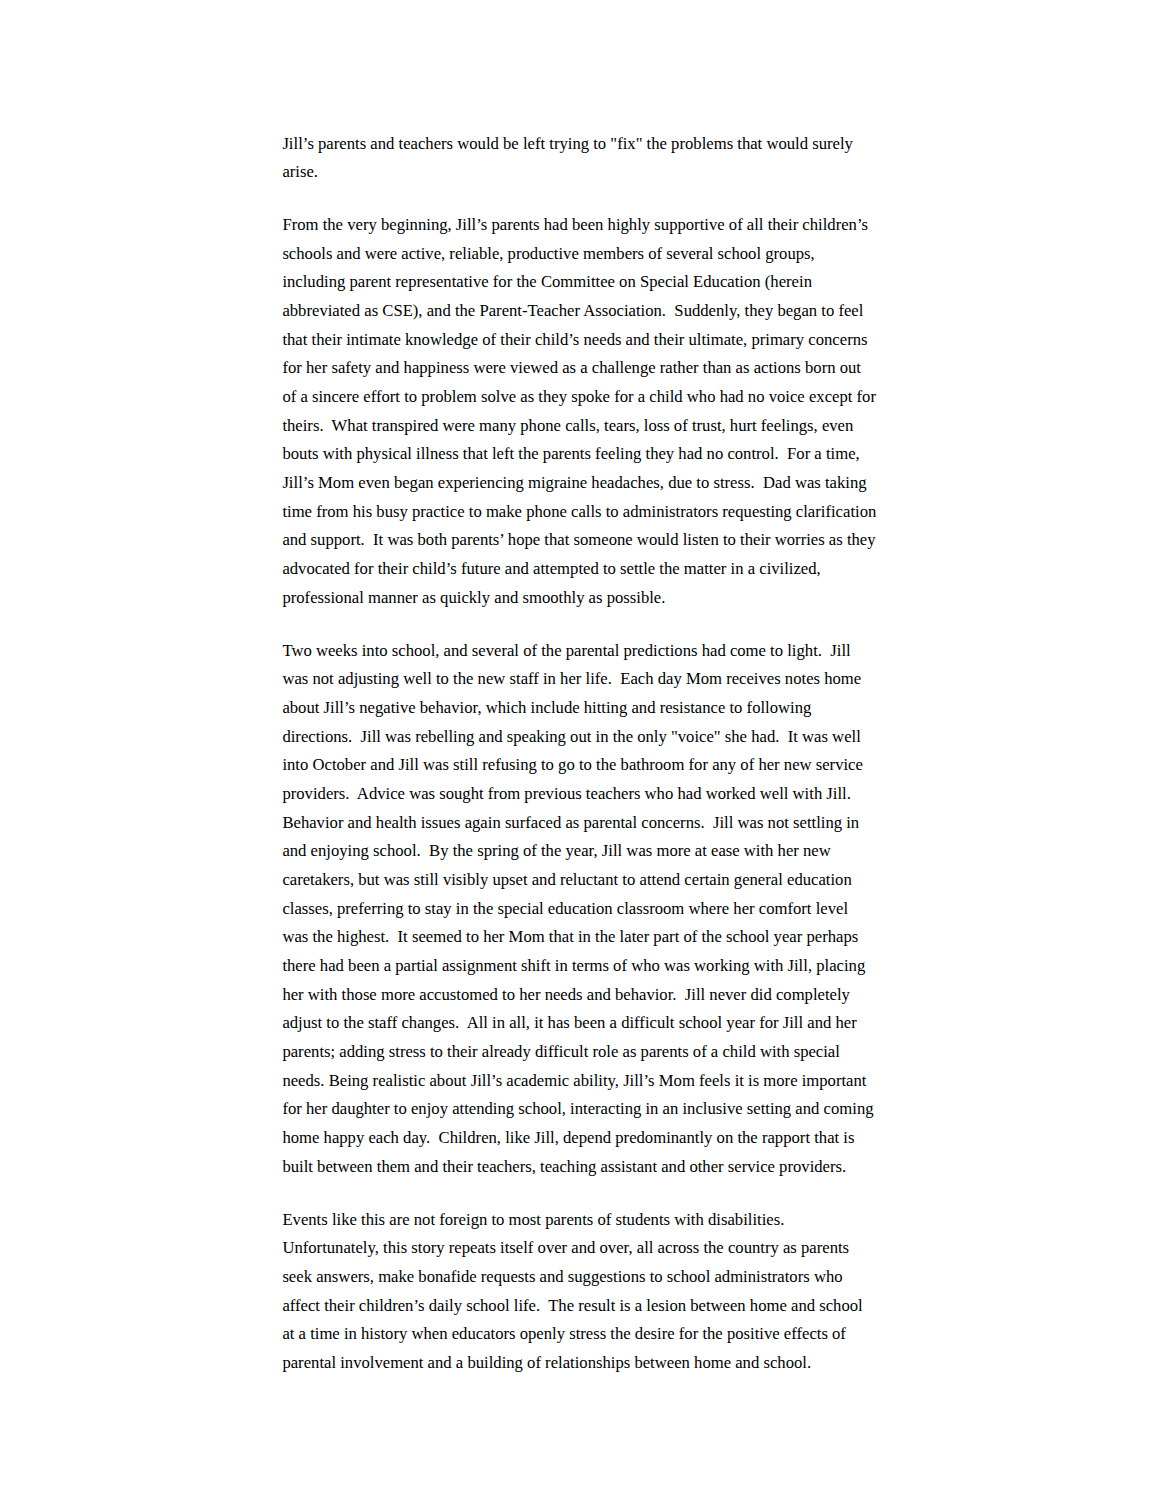Jill’s parents and teachers would be left trying to "fix" the problems that would surely arise.
From the very beginning, Jill’s parents had been highly supportive of all their children’s schools and were active, reliable, productive members of several school groups, including parent representative for the Committee on Special Education (herein abbreviated as CSE), and the Parent-Teacher Association. Suddenly, they began to feel that their intimate knowledge of their child’s needs and their ultimate, primary concerns for her safety and happiness were viewed as a challenge rather than as actions born out of a sincere effort to problem solve as they spoke for a child who had no voice except for theirs. What transpired were many phone calls, tears, loss of trust, hurt feelings, even bouts with physical illness that left the parents feeling they had no control. For a time, Jill’s Mom even began experiencing migraine headaches, due to stress. Dad was taking time from his busy practice to make phone calls to administrators requesting clarification and support. It was both parents’ hope that someone would listen to their worries as they advocated for their child’s future and attempted to settle the matter in a civilized, professional manner as quickly and smoothly as possible.
Two weeks into school, and several of the parental predictions had come to light. Jill was not adjusting well to the new staff in her life. Each day Mom receives notes home about Jill’s negative behavior, which include hitting and resistance to following directions. Jill was rebelling and speaking out in the only "voice" she had. It was well into October and Jill was still refusing to go to the bathroom for any of her new service providers. Advice was sought from previous teachers who had worked well with Jill. Behavior and health issues again surfaced as parental concerns. Jill was not settling in and enjoying school. By the spring of the year, Jill was more at ease with her new caretakers, but was still visibly upset and reluctant to attend certain general education classes, preferring to stay in the special education classroom where her comfort level was the highest. It seemed to her Mom that in the later part of the school year perhaps there had been a partial assignment shift in terms of who was working with Jill, placing her with those more accustomed to her needs and behavior. Jill never did completely adjust to the staff changes. All in all, it has been a difficult school year for Jill and her parents; adding stress to their already difficult role as parents of a child with special needs. Being realistic about Jill’s academic ability, Jill’s Mom feels it is more important for her daughter to enjoy attending school, interacting in an inclusive setting and coming home happy each day. Children, like Jill, depend predominantly on the rapport that is built between them and their teachers, teaching assistant and other service providers.
Events like this are not foreign to most parents of students with disabilities. Unfortunately, this story repeats itself over and over, all across the country as parents seek answers, make bonafide requests and suggestions to school administrators who affect their children’s daily school life. The result is a lesion between home and school at a time in history when educators openly stress the desire for the positive effects of parental involvement and a building of relationships between home and school.